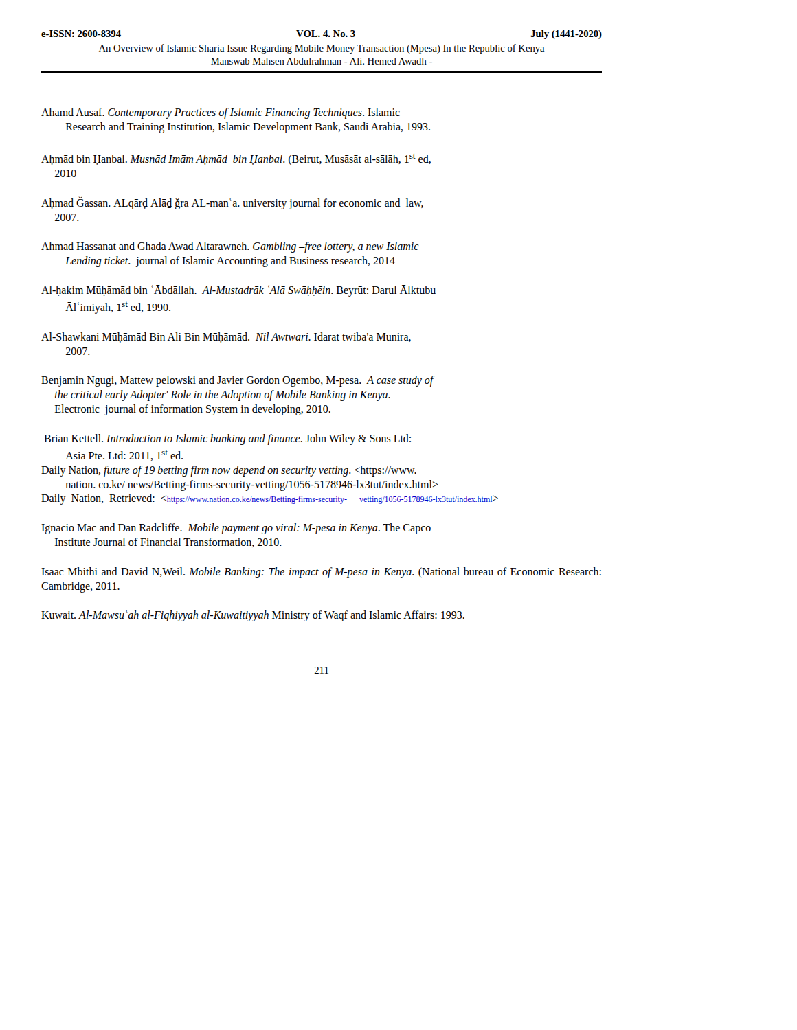e-ISSN: 2600-8394 VOL. 4. No. 3 July (1441-2020)
An Overview of Islamic Sharia Issue Regarding Mobile Money Transaction (Mpesa) In the Republic of Kenya
Manswab Mahsen Abdulrahman - Ali. Hemed Awadh -
Ahamd Ausaf. Contemporary Practices of Islamic Financing Techniques. Islamic
Research and Training Institution, Islamic Development Bank, Saudi Arabia, 1993.
Aḥmād bin Ḥanbal. Musnād Imām Aḥmād bin Ḥanbal. (Beirut, Musāsāt al-sālāh, 1st ed,
2010
Āḥmad Ǧassan. ĀLqārḍ Ālāḏ ǧra ĀL-manʿa. university journal for economic and law,
2007.
Ahmad Hassanat and Ghada Awad Altarawneh. Gambling –free lottery, a new Islamic
Lending ticket. journal of Islamic Accounting and Business research, 2014
Al-ḥakim Mūḥāmād bin ʿĀbdāllah. Al-Mustadrāk ʿAlā Swāḥḥēin. Beyrūt: Darul Ālktubu
Ālʿimiyah, 1st ed, 1990.
Al-Shawkani Mūḥāmād Bin Ali Bin Mūḥāmād. Nil Awtwari. Idarat twiba'a Munira,
2007.
Benjamin Ngugi, Mattew pelowski and Javier Gordon Ogembo, M-pesa. A case study of
the critical early Adopter' Role in the Adoption of Mobile Banking in Kenya.
Electronic journal of information System in developing, 2010.
Brian Kettell. Introduction to Islamic banking and finance. John Wiley & Sons Ltd:
Asia Pte. Ltd: 2011, 1st ed.
Daily Nation, future of 19 betting firm now depend on security vetting. <https://www.
nation. co.ke/ news/Betting-firms-security-vetting/1056-5178946-lx3tut/index.html>
Daily Nation, Retrieved: <https://www.nation.co.ke/news/Betting-firms-security- vetting/1056-5178946-lx3tut/index.html>
Ignacio Mac and Dan Radcliffe. Mobile payment go viral: M-pesa in Kenya. The Capco
Institute Journal of Financial Transformation, 2010.
Isaac Mbithi and David N,Weil. Mobile Banking: The impact of M-pesa in Kenya. (National bureau of Economic Research: Cambridge, 2011.
Kuwait. Al-Mawsuʿah al-Fiqhiyyah al-Kuwaitiyyah Ministry of Waqf and Islamic Affairs: 1993.
211